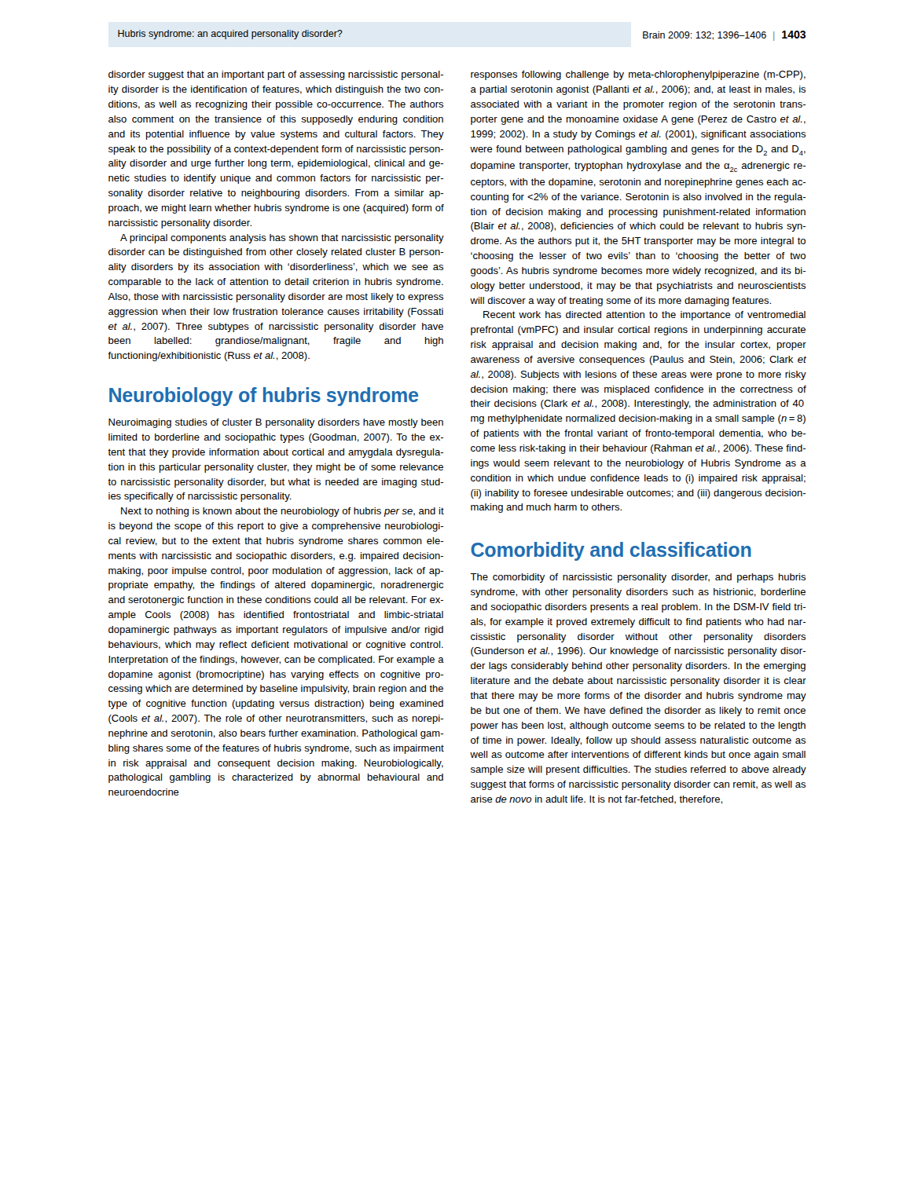Hubris syndrome: an acquired personality disorder?
Brain 2009: 132; 1396–1406|1403
disorder suggest that an important part of assessing narcissistic personality disorder is the identification of features, which distinguish the two conditions, as well as recognizing their possible co-occurrence. The authors also comment on the transience of this supposedly enduring condition and its potential influence by value systems and cultural factors. They speak to the possibility of a context-dependent form of narcissistic personality disorder and urge further long term, epidemiological, clinical and genetic studies to identify unique and common factors for narcissistic personality disorder relative to neighbouring disorders. From a similar approach, we might learn whether hubris syndrome is one (acquired) form of narcissistic personality disorder.
A principal components analysis has shown that narcissistic personality disorder can be distinguished from other closely related cluster B personality disorders by its association with ‘disorderliness’, which we see as comparable to the lack of attention to detail criterion in hubris syndrome. Also, those with narcissistic personality disorder are most likely to express aggression when their low frustration tolerance causes irritability (Fossati et al., 2007). Three subtypes of narcissistic personality disorder have been labelled: grandiose/malignant, fragile and high functioning/exhibitionistic (Russ et al., 2008).
Neurobiology of hubris syndrome
Neuroimaging studies of cluster B personality disorders have mostly been limited to borderline and sociopathic types (Goodman, 2007). To the extent that they provide information about cortical and amygdala dysregulation in this particular personality cluster, they might be of some relevance to narcissistic personality disorder, but what is needed are imaging studies specifically of narcissistic personality.
Next to nothing is known about the neurobiology of hubris per se, and it is beyond the scope of this report to give a comprehensive neurobiological review, but to the extent that hubris syndrome shares common elements with narcissistic and sociopathic disorders, e.g. impaired decision-making, poor impulse control, poor modulation of aggression, lack of appropriate empathy, the findings of altered dopaminergic, noradrenergic and serotonergic function in these conditions could all be relevant. For example Cools (2008) has identified frontostriatal and limbic-striatal dopaminergic pathways as important regulators of impulsive and/or rigid behaviours, which may reflect deficient motivational or cognitive control. Interpretation of the findings, however, can be complicated. For example a dopamine agonist (bromocriptine) has varying effects on cognitive processing which are determined by baseline impulsivity, brain region and the type of cognitive function (updating versus distraction) being examined (Cools et al., 2007). The role of other neurotransmitters, such as norepinephrine and serotonin, also bears further examination. Pathological gambling shares some of the features of hubris syndrome, such as impairment in risk appraisal and consequent decision making. Neurobiologically, pathological gambling is characterized by abnormal behavioural and neuroendocrine
responses following challenge by meta-chlorophenylpiperazine (m-CPP), a partial serotonin agonist (Pallanti et al., 2006); and, at least in males, is associated with a variant in the promoter region of the serotonin transporter gene and the monoamine oxidase A gene (Perez de Castro et al., 1999; 2002). In a study by Comings et al. (2001), significant associations were found between pathological gambling and genes for the D2 and D4, dopamine transporter, tryptophan hydroxylase and the α2c adrenergic receptors, with the dopamine, serotonin and norepinephrine genes each accounting for <2% of the variance. Serotonin is also involved in the regulation of decision making and processing punishment-related information (Blair et al., 2008), deficiencies of which could be relevant to hubris syndrome. As the authors put it, the 5HT transporter may be more integral to ‘choosing the lesser of two evils’ than to ‘choosing the better of two goods’. As hubris syndrome becomes more widely recognized, and its biology better understood, it may be that psychiatrists and neuroscientists will discover a way of treating some of its more damaging features.
Recent work has directed attention to the importance of ventromedial prefrontal (vmPFC) and insular cortical regions in underpinning accurate risk appraisal and decision making and, for the insular cortex, proper awareness of aversive consequences (Paulus and Stein, 2006; Clark et al., 2008). Subjects with lesions of these areas were prone to more risky decision making; there was misplaced confidence in the correctness of their decisions (Clark et al., 2008). Interestingly, the administration of 40 mg methylphenidate normalized decision-making in a small sample (n = 8) of patients with the frontal variant of fronto-temporal dementia, who become less risk-taking in their behaviour (Rahman et al., 2006). These findings would seem relevant to the neurobiology of Hubris Syndrome as a condition in which undue confidence leads to (i) impaired risk appraisal; (ii) inability to foresee undesirable outcomes; and (iii) dangerous decision-making and much harm to others.
Comorbidity and classification
The comorbidity of narcissistic personality disorder, and perhaps hubris syndrome, with other personality disorders such as histrionic, borderline and sociopathic disorders presents a real problem. In the DSM-IV field trials, for example it proved extremely difficult to find patients who had narcissistic personality disorder without other personality disorders (Gunderson et al., 1996). Our knowledge of narcissistic personality disorder lags considerably behind other personality disorders. In the emerging literature and the debate about narcissistic personality disorder it is clear that there may be more forms of the disorder and hubris syndrome may be but one of them. We have defined the disorder as likely to remit once power has been lost, although outcome seems to be related to the length of time in power. Ideally, follow up should assess naturalistic outcome as well as outcome after interventions of different kinds but once again small sample size will present difficulties. The studies referred to above already suggest that forms of narcissistic personality disorder can remit, as well as arise de novo in adult life. It is not far-fetched, therefore,